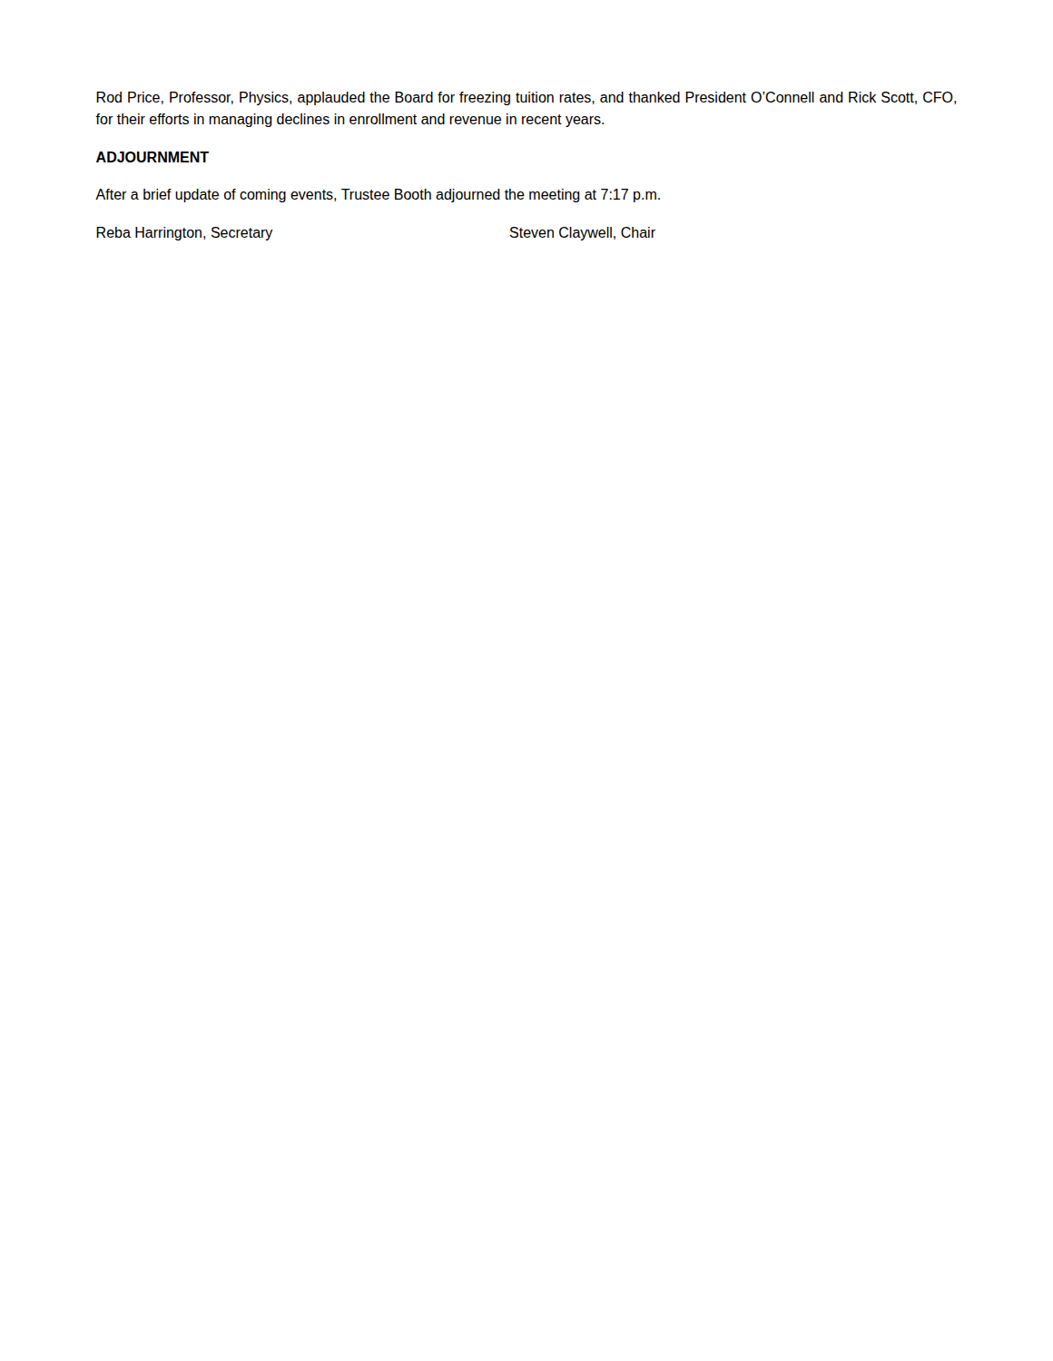Rod Price, Professor, Physics, applauded the Board for freezing tuition rates, and thanked President O’Connell and Rick Scott, CFO, for their efforts in managing declines in enrollment and revenue in recent years.
ADJOURNMENT
After a brief update of coming events, Trustee Booth adjourned the meeting at 7:17 p.m.
Reba Harrington, Secretary
Steven Claywell, Chair